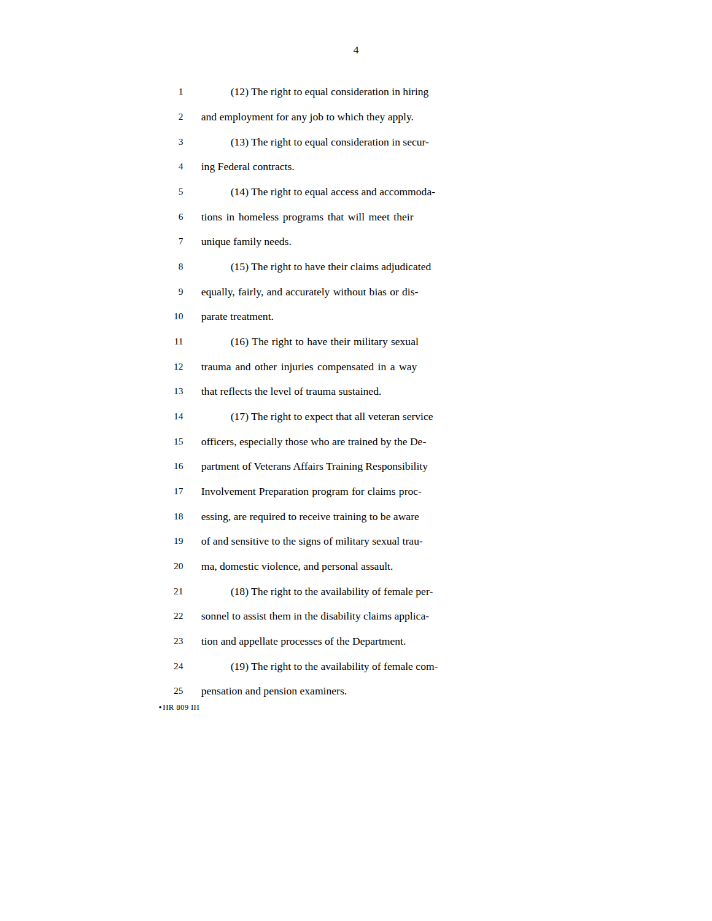4
(12) The right to equal consideration in hiring
and employment for any job to which they apply.
(13) The right to equal consideration in secur-
ing Federal contracts.
(14) The right to equal access and accommoda-
tions in homeless programs that will meet their
unique family needs.
(15) The right to have their claims adjudicated
equally, fairly, and accurately without bias or dis-
parate treatment.
(16) The right to have their military sexual
trauma and other injuries compensated in a way
that reflects the level of trauma sustained.
(17) The right to expect that all veteran service
officers, especially those who are trained by the De-
partment of Veterans Affairs Training Responsibility
Involvement Preparation program for claims proc-
essing, are required to receive training to be aware
of and sensitive to the signs of military sexual trau-
ma, domestic violence, and personal assault.
(18) The right to the availability of female per-
sonnel to assist them in the disability claims applica-
tion and appellate processes of the Department.
(19) The right to the availability of female com-
pensation and pension examiners.
•HR 809 IH